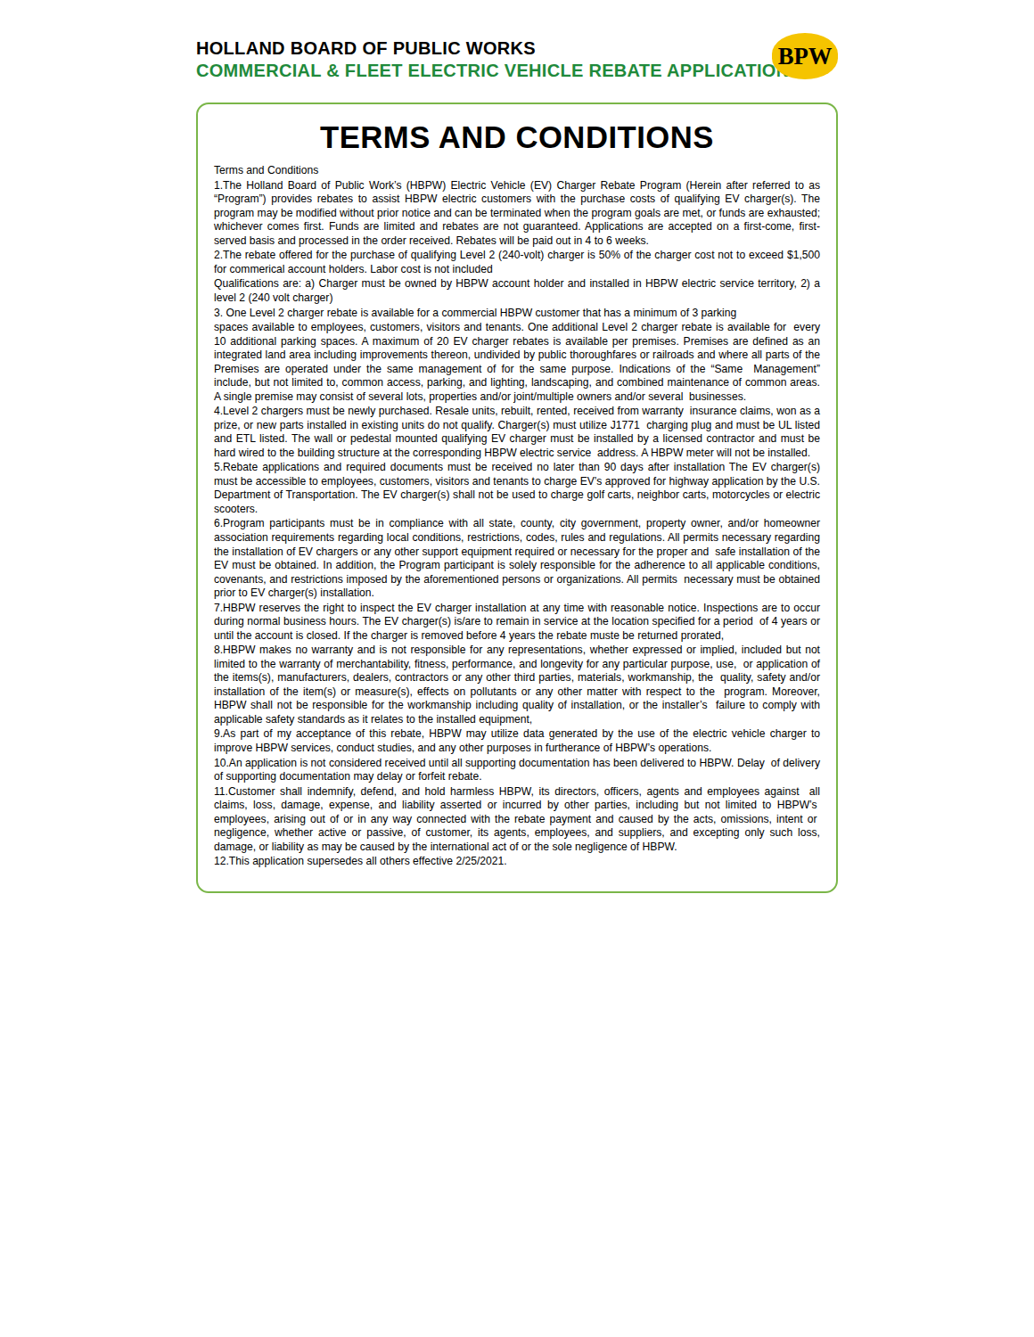HOLLAND BOARD OF PUBLIC WORKS
COMMERCIAL & FLEET ELECTRIC VEHICLE REBATE APPLICATION
BPW
TERMS AND CONDITIONS
Terms and Conditions
1.The Holland Board of Public Work’s (HBPW) Electric Vehicle (EV) Charger Rebate Program (Herein after referred to as “Program”) provides rebates to assist HBPW electric customers with the purchase costs of qualifying EV charger(s). The program may be modified without prior notice and can be terminated when the program goals are met, or funds are exhausted; whichever comes first. Funds are limited and rebates are not guaranteed. Applications are accepted on a first-come, first-served basis and processed in the order received. Rebates will be paid out in 4 to 6 weeks.
2.The rebate offered for the purchase of qualifying Level 2 (240-volt) charger is 50% of the charger cost not to exceed $1,500 for commerical account holders. Labor cost is not included
Qualifications are: a) Charger must be owned by HBPW account holder and installed in HBPW electric service territory, 2) a level 2 (240 volt charger)
3. One Level 2 charger rebate is available for a commercial HBPW customer that has a minimum of 3 parking
spaces available to employees, customers, visitors and tenants. One additional Level 2 charger rebate is available for every 10 additional parking spaces. A maximum of 20 EV charger rebates is available per premises. Premises are defined as an integrated land area including improvements thereon, undivided by public thoroughfares or railroads and where all parts of the Premises are operated under the same management of for the same purpose. Indications of the “Same Management” include, but not limited to, common access, parking, and lighting, landscaping, and combined maintenance of common areas. A single premise may consist of several lots, properties and/or joint/multiple owners and/or several businesses.
4.Level 2 chargers must be newly purchased. Resale units, rebuilt, rented, received from warranty insurance claims, won as a prize, or new parts installed in existing units do not qualify. Charger(s) must utilize J1771 charging plug and must be UL listed and ETL listed. The wall or pedestal mounted qualifying EV charger must be installed by a licensed contractor and must be hard wired to the building structure at the corresponding HBPW electric service address. A HBPW meter will not be installed.
5.Rebate applications and required documents must be received no later than 90 days after installation The EV charger(s) must be accessible to employees, customers, visitors and tenants to charge EV’s approved for highway application by the U.S. Department of Transportation. The EV charger(s) shall not be used to charge golf carts, neighbor carts, motorcycles or electric scooters.
6.Program participants must be in compliance with all state, county, city government, property owner, and/or homeowner association requirements regarding local conditions, restrictions, codes, rules and regulations. All permits necessary regarding the installation of EV chargers or any other support equipment required or necessary for the proper and safe installation of the EV must be obtained. In addition, the Program participant is solely responsible for the adherence to all applicable conditions, covenants, and restrictions imposed by the aforementioned persons or organizations. All permits necessary must be obtained prior to EV charger(s) installation.
7.HBPW reserves the right to inspect the EV charger installation at any time with reasonable notice. Inspections are to occur during normal business hours. The EV charger(s) is/are to remain in service at the location specified for a period of 4 years or until the account is closed. If the charger is removed before 4 years the rebate muste be returned prorated,
8.HBPW makes no warranty and is not responsible for any representations, whether expressed or implied, included but not limited to the warranty of merchantability, fitness, performance, and longevity for any particular purpose, use, or application of the items(s), manufacturers, dealers, contractors or any other third parties, materials, workmanship, the quality, safety and/or installation of the item(s) or measure(s), effects on pollutants or any other matter with respect to the program. Moreover, HBPW shall not be responsible for the workmanship including quality of installation, or the installer’s failure to comply with applicable safety standards as it relates to the installed equipment,
9.As part of my acceptance of this rebate, HBPW may utilize data generated by the use of the electric vehicle charger to improve HBPW services, conduct studies, and any other purposes in furtherance of HBPW’s operations.
10.An application is not considered received until all supporting documentation has been delivered to HBPW. Delay of delivery of supporting documentation may delay or forfeit rebate.
11.Customer shall indemnify, defend, and hold harmless HBPW, its directors, officers, agents and employees against all claims, loss, damage, expense, and liability asserted or incurred by other parties, including but not limited to HBPW’s employees, arising out of or in any way connected with the rebate payment and caused by the acts, omissions, intent or negligence, whether active or passive, of customer, its agents, employees, and suppliers, and excepting only such loss, damage, or liability as may be caused by the international act of or the sole negligence of HBPW.
12.This application supersedes all others effective 2/25/2021.